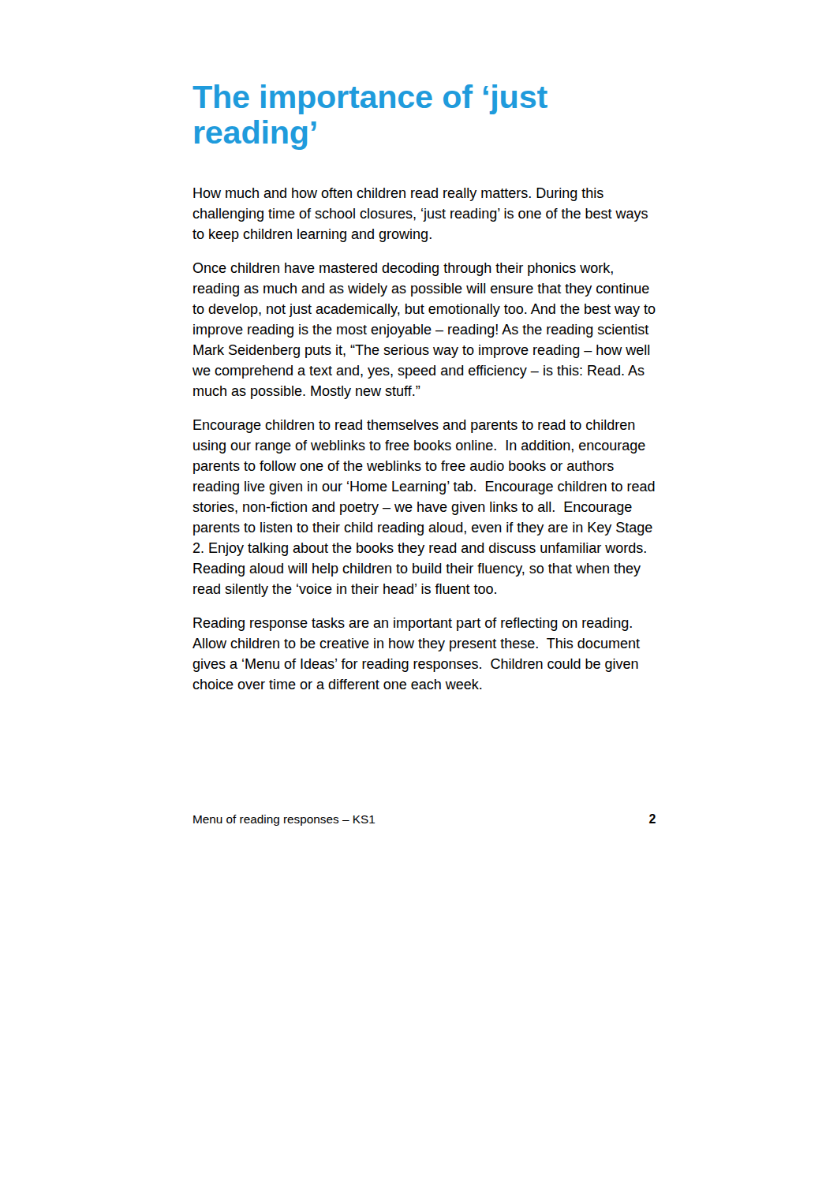The importance of ‘just reading’
How much and how often children read really matters. During this challenging time of school closures, ‘just reading’ is one of the best ways to keep children learning and growing.
Once children have mastered decoding through their phonics work, reading as much and as widely as possible will ensure that they continue to develop, not just academically, but emotionally too. And the best way to improve reading is the most enjoyable – reading! As the reading scientist Mark Seidenberg puts it, “The serious way to improve reading – how well we comprehend a text and, yes, speed and efficiency – is this: Read. As much as possible. Mostly new stuff.”
Encourage children to read themselves and parents to read to children using our range of weblinks to free books online. In addition, encourage parents to follow one of the weblinks to free audio books or authors reading live given in our ‘Home Learning’ tab. Encourage children to read stories, non-fiction and poetry – we have given links to all. Encourage parents to listen to their child reading aloud, even if they are in Key Stage 2. Enjoy talking about the books they read and discuss unfamiliar words. Reading aloud will help children to build their fluency, so that when they read silently the ‘voice in their head’ is fluent too.
Reading response tasks are an important part of reflecting on reading. Allow children to be creative in how they present these. This document gives a ‘Menu of Ideas’ for reading responses. Children could be given choice over time or a different one each week.
Menu of reading responses – KS1 2